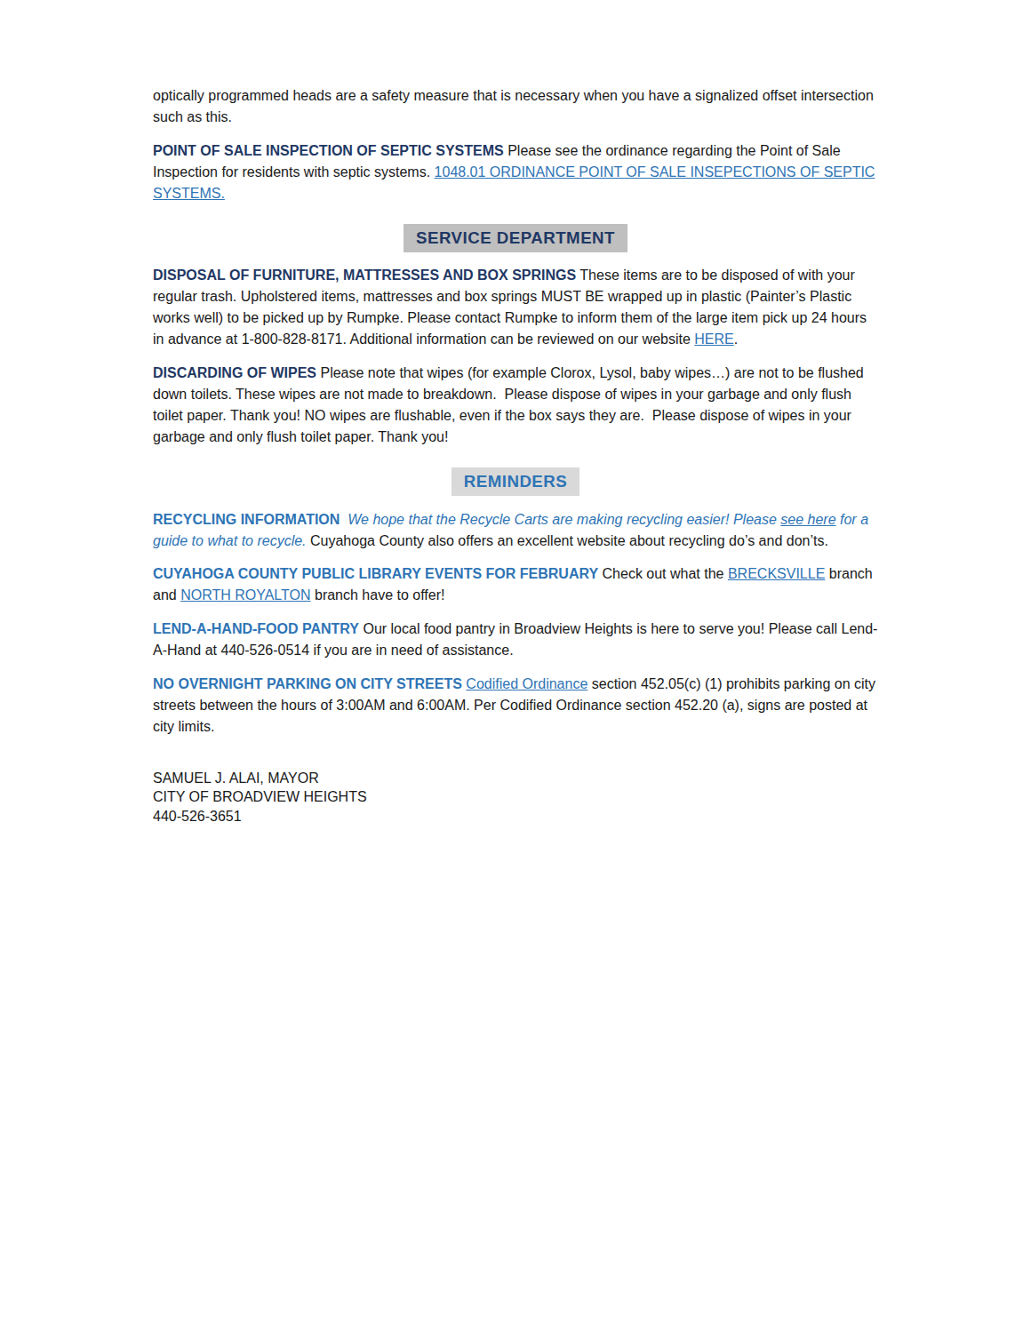optically programmed heads are a safety measure that is necessary when you have a signalized offset intersection such as this.
POINT OF SALE INSPECTION OF SEPTIC SYSTEMS Please see the ordinance regarding the Point of Sale Inspection for residents with septic systems. 1048.01 ORDINANCE POINT OF SALE INSEPECTIONS OF SEPTIC SYSTEMS.
SERVICE DEPARTMENT
DISPOSAL OF FURNITURE, MATTRESSES AND BOX SPRINGS These items are to be disposed of with your regular trash. Upholstered items, mattresses and box springs MUST BE wrapped up in plastic (Painter’s Plastic works well) to be picked up by Rumpke. Please contact Rumpke to inform them of the large item pick up 24 hours in advance at 1-800-828-8171. Additional information can be reviewed on our website HERE.
DISCARDING OF WIPES Please note that wipes (for example Clorox, Lysol, baby wipes…) are not to be flushed down toilets. These wipes are not made to breakdown. Please dispose of wipes in your garbage and only flush toilet paper. Thank you! NO wipes are flushable, even if the box says they are. Please dispose of wipes in your garbage and only flush toilet paper. Thank you!
REMINDERS
RECYCLING INFORMATION We hope that the Recycle Carts are making recycling easier! Please see here for a guide to what to recycle. Cuyahoga County also offers an excellent website about recycling do’s and don’ts.
CUYAHOGA COUNTY PUBLIC LIBRARY EVENTS FOR FEBRUARY Check out what the BRECKSVILLE branch and NORTH ROYALTON branch have to offer!
LEND-A-HAND-FOOD PANTRY Our local food pantry in Broadview Heights is here to serve you! Please call Lend-A-Hand at 440-526-0514 if you are in need of assistance.
NO OVERNIGHT PARKING ON CITY STREETS Codified Ordinance section 452.05(c) (1) prohibits parking on city streets between the hours of 3:00AM and 6:00AM. Per Codified Ordinance section 452.20 (a), signs are posted at city limits.
SAMUEL J. ALAI, MAYOR
CITY OF BROADVIEW HEIGHTS
440-526-3651